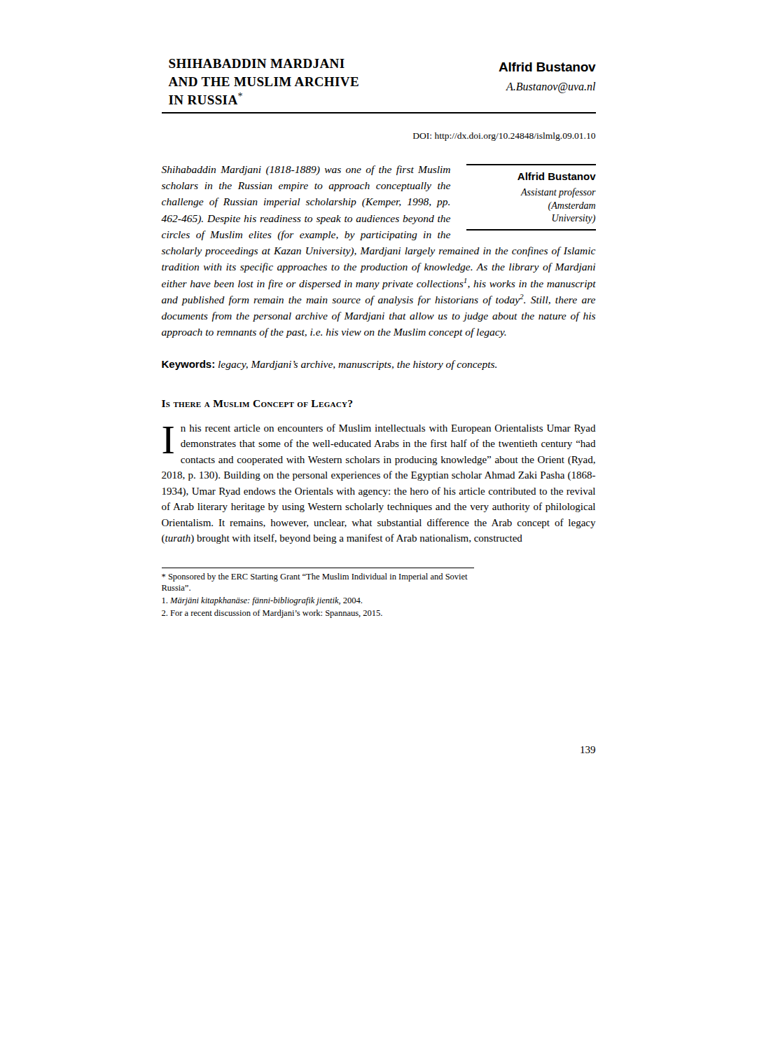Shihabaddin Mardjani
and the Muslim Archive
in Russia*
Alfrid Bustanov
A.Bustanov@uva.nl
DOI: http://dx.doi.org/10.24848/islmlg.09.01.10
Alfrid Bustanov
Assistant professor
(Amsterdam
University)
Shihabaddin Mardjani (1818-1889) was one of the first Muslim scholars in the Russian empire to approach conceptually the challenge of Russian imperial scholarship (Kemper, 1998, pp. 462-465). Despite his readiness to speak to audiences beyond the circles of Muslim elites (for example, by participating in the scholarly proceedings at Kazan University), Mardjani largely remained in the confines of Islamic tradition with its specific approaches to the production of knowledge. As the library of Mardjani either have been lost in fire or dispersed in many private collections1, his works in the manuscript and published form remain the main source of analysis for historians of today2. Still, there are documents from the personal archive of Mardjani that allow us to judge about the nature of his approach to remnants of the past, i.e. his view on the Muslim concept of legacy.
Keywords: legacy, Mardjani’s archive, manuscripts, the history of concepts.
Is there a Muslim Concept of Legacy?
In his recent article on encounters of Muslim intellectuals with European Orientalists Umar Ryad demonstrates that some of the well-educated Arabs in the first half of the twentieth century “had contacts and cooperated with Western scholars in producing knowledge” about the Orient (Ryad, 2018, p. 130). Building on the personal experiences of the Egyptian scholar Ahmad Zaki Pasha (1868-1934), Umar Ryad endows the Orientals with agency: the hero of his article contributed to the revival of Arab literary heritage by using Western scholarly techniques and the very authority of philological Orientalism. It remains, however, unclear, what substantial difference the Arab concept of legacy (turath) brought with itself, beyond being a manifest of Arab nationalism, constructed
* Sponsored by the ERC Starting Grant “The Muslim Individual in Imperial and Soviet Russia”.
1. Märjäni kitapkhanäse: fänni-bibliografik jientik, 2004.
2. For a recent discussion of Mardjani’s work: Spannaus, 2015.
139